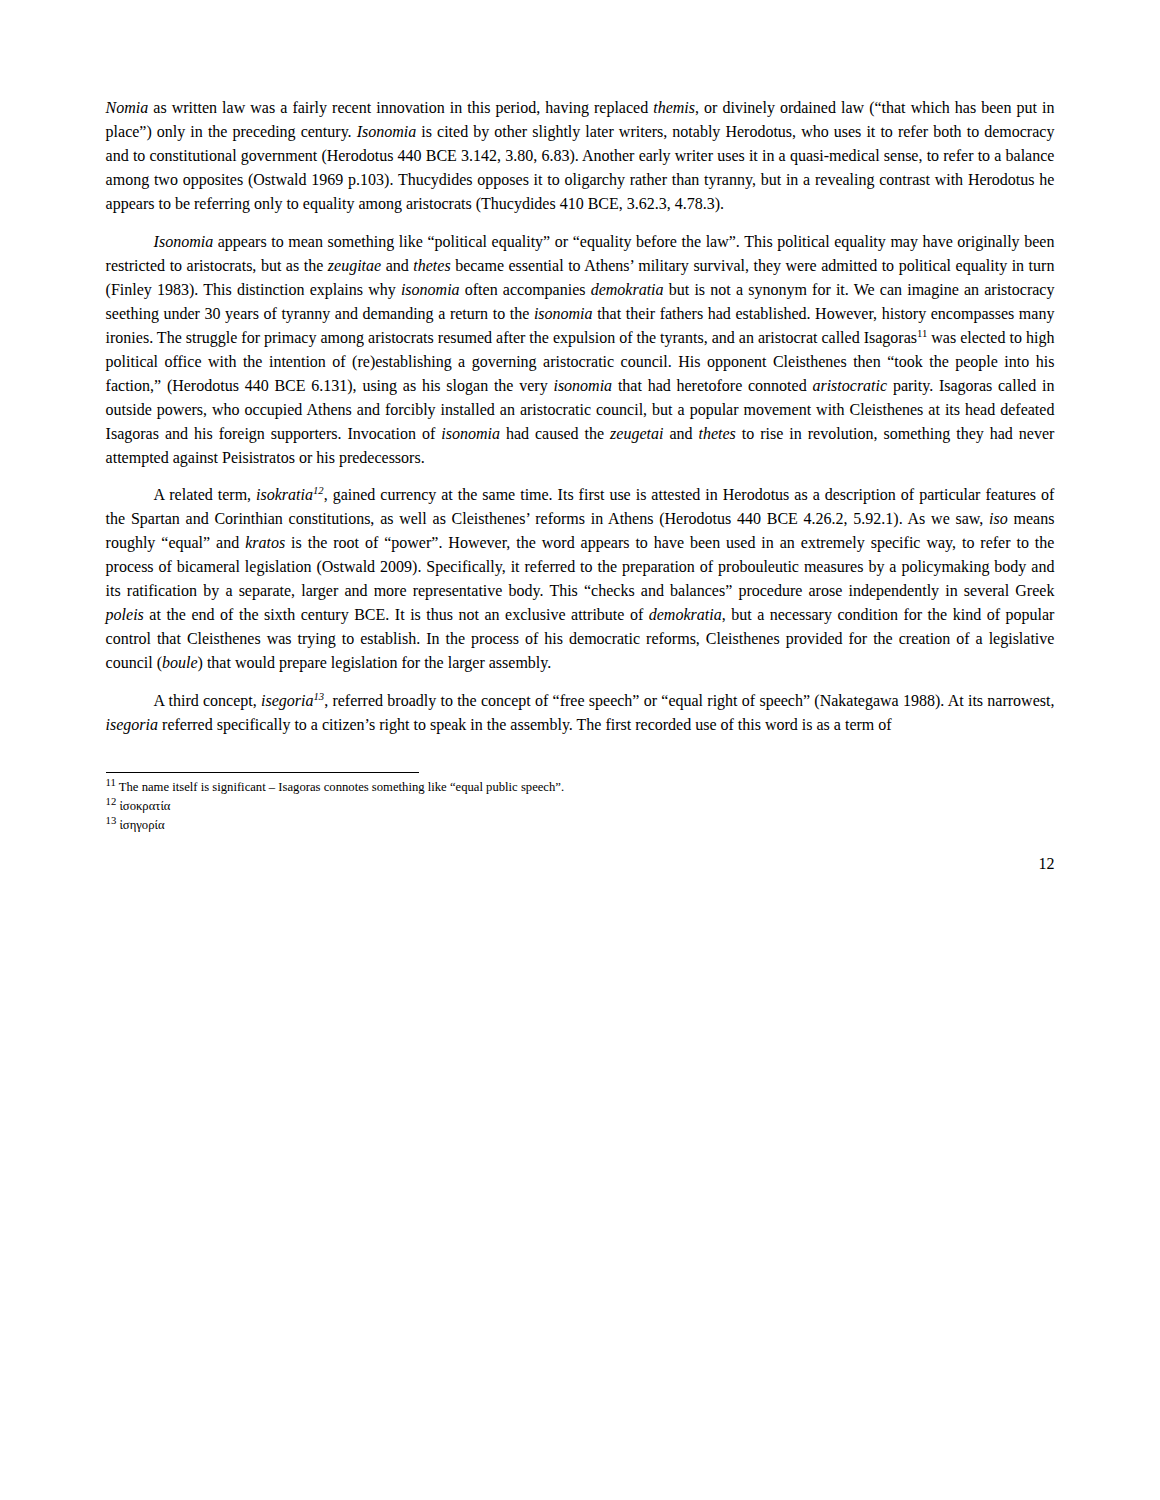Nomia as written law was a fairly recent innovation in this period, having replaced themis, or divinely ordained law (“that which has been put in place”) only in the preceding century. Isonomia is cited by other slightly later writers, notably Herodotus, who uses it to refer both to democracy and to constitutional government (Herodotus 440 BCE 3.142, 3.80, 6.83). Another early writer uses it in a quasi-medical sense, to refer to a balance among two opposites (Ostwald 1969 p.103). Thucydides opposes it to oligarchy rather than tyranny, but in a revealing contrast with Herodotus he appears to be referring only to equality among aristocrats (Thucydides 410 BCE, 3.62.3, 4.78.3).
Isonomia appears to mean something like “political equality” or “equality before the law”. This political equality may have originally been restricted to aristocrats, but as the zeugitae and thetes became essential to Athens’ military survival, they were admitted to political equality in turn (Finley 1983). This distinction explains why isonomia often accompanies demokratia but is not a synonym for it. We can imagine an aristocracy seething under 30 years of tyranny and demanding a return to the isonomia that their fathers had established. However, history encompasses many ironies. The struggle for primacy among aristocrats resumed after the expulsion of the tyrants, and an aristocrat called Isagoras11 was elected to high political office with the intention of (re)establishing a governing aristocratic council. His opponent Cleisthenes then “took the people into his faction,” (Herodotus 440 BCE 6.131), using as his slogan the very isonomia that had heretofore connoted aristocratic parity. Isagoras called in outside powers, who occupied Athens and forcibly installed an aristocratic council, but a popular movement with Cleisthenes at its head defeated Isagoras and his foreign supporters. Invocation of isonomia had caused the zeugetai and thetes to rise in revolution, something they had never attempted against Peisistratos or his predecessors.
A related term, isokratia12, gained currency at the same time. Its first use is attested in Herodotus as a description of particular features of the Spartan and Corinthian constitutions, as well as Cleisthenes’ reforms in Athens (Herodotus 440 BCE 4.26.2, 5.92.1). As we saw, iso means roughly “equal” and kratos is the root of “power”. However, the word appears to have been used in an extremely specific way, to refer to the process of bicameral legislation (Ostwald 2009). Specifically, it referred to the preparation of probouleutic measures by a policymaking body and its ratification by a separate, larger and more representative body. This “checks and balances” procedure arose independently in several Greek poleis at the end of the sixth century BCE. It is thus not an exclusive attribute of demokratia, but a necessary condition for the kind of popular control that Cleisthenes was trying to establish. In the process of his democratic reforms, Cleisthenes provided for the creation of a legislative council (boule) that would prepare legislation for the larger assembly.
A third concept, isegoria13, referred broadly to the concept of “free speech” or “equal right of speech” (Nakategawa 1988). At its narrowest, isegoria referred specifically to a citizen’s right to speak in the assembly. The first recorded use of this word is as a term of
11 The name itself is significant – Isagoras connotes something like “equal public speech”.
12 ἰσοκρατία
13 ἰσηγορία
12